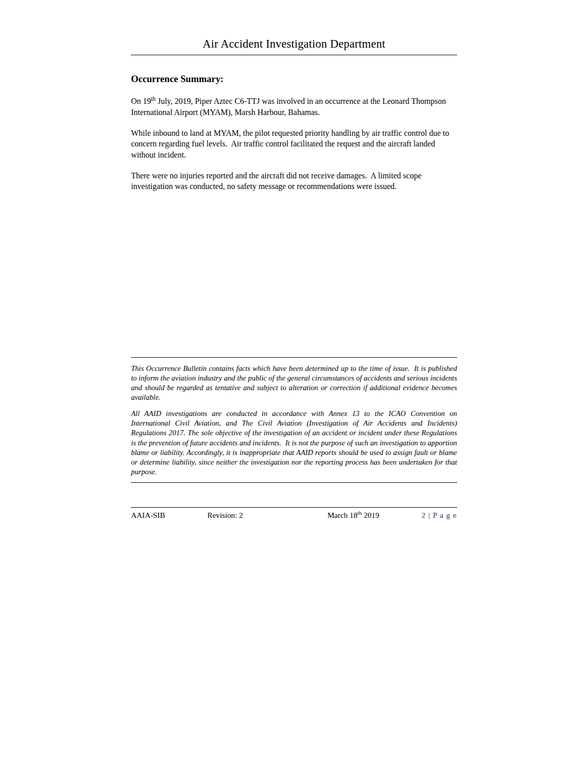Air Accident Investigation Department
Occurrence Summary:
On 19th July, 2019, Piper Aztec C6-TTJ was involved in an occurrence at the Leonard Thompson International Airport (MYAM), Marsh Harbour, Bahamas.
While inbound to land at MYAM, the pilot requested priority handling by air traffic control due to concern regarding fuel levels. Air traffic control facilitated the request and the aircraft landed without incident.
There were no injuries reported and the aircraft did not receive damages. A limited scope investigation was conducted, no safety message or recommendations were issued.
This Occurrence Bulletin contains facts which have been determined up to the time of issue. It is published to inform the aviation industry and the public of the general circumstances of accidents and serious incidents and should be regarded as tentative and subject to alteration or correction if additional evidence becomes available.
All AAID investigations are conducted in accordance with Annex 13 to the ICAO Convention on International Civil Aviation, and The Civil Aviation (Investigation of Air Accidents and Incidents) Regulations 2017. The sole objective of the investigation of an accident or incident under these Regulations is the prevention of future accidents and incidents. It is not the purpose of such an investigation to apportion blame or liability. Accordingly, it is inappropriate that AAID reports should be used to assign fault or blame or determine liability, since neither the investigation nor the reporting process has been undertaken for that purpose.
AAIA-SIB
Revision: 2
March 18th 2019
2 | P a g e